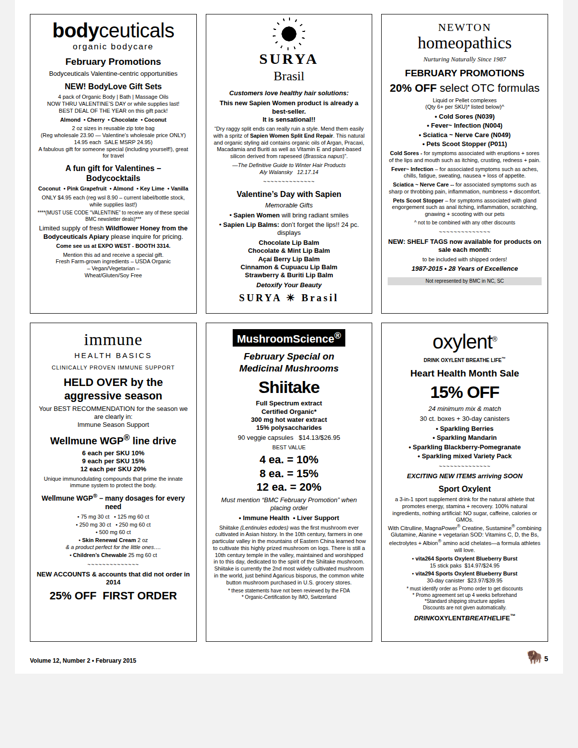body ceuticals
organic bodycare
February Promotions
Bodyceuticals Valentine-centric opportunities
NEW! BodyLove Gift Sets
4 pack of Organic Body | Bath | Massage Oils
NOW THRU VALENTINE’S DAY or while supplies last!
BEST DEAL OF THE YEAR on this gift pack!
Almond
Cherry
Chocolate
Coconut
2 oz sizes in reusable zip tote bag
(Reg wholesale 23.90 — Valentine’s wholesale price ONLY) 14.95 each SALE MSRP 24.95)
A fabulous gift for someone special (including yourself!), great for travel
A fun gift for Valentines –
Bodycocktails
Coconut
Pink Grapefruit
Almond
Key Lime
Vanilla
ONLY $4.95 each (reg wsl 8.90 – current label/bottle stock, while supplies last!)
****(MUST USE CODE “VALENTINE” to receive any of these special BMC newsletter deals)***
Limited supply of fresh Wildflower Honey from the Bodyceuticals Apiary please inquire for pricing.
Come see us at EXPO WEST - BOOTH 3314.
Mention this ad and receive a special gift.
Fresh Farm-grown ingredients – USDA Organic
– Vegan/Vegetarian –
Wheat/Gluten/Soy Free
SURYA
Brasil
Customers love healthy hair solutions:
This new Sapien Women product is already a best-seller.
It is sensational!!
“Dry raggy split ends can really ruin a style. Mend them easily with a spritz of Sapien Women Split End Repair. This natural and organic styling aid contains organic oils of Argan, Pracaxi, Macadamia and Buriti as well as Vitamin E and plant-based silicon derived from rapeseed (Brassica napus)”.
—The Definitive Guide to Winter Hair Products
Aly Walansky 12.17.14
~~~~~~~~~~~~~~
Valentine’s Day with Sapien
Memorable Gifts
Sapien Women will bring radiant smiles
Sapien Lip Balms: don’t forget the lips!! 24 pc. displays
Chocolate Lip Balm
Chocolate & Mint Lip Balm
Açaí Berry Lip Balm
Cinnamon & Cupuacu Lip Balm
Strawberry & Buriti Lip Balm
Detoxify Your Beauty
SURYA ☀ Brasil
Newtonhomeopathics
Nurturing Naturally Since 1987
FEBRUARY PROMOTIONS
20% OFF select OTC formulas
Liquid or Pellet complexes
(Qty 6+ per SKU)* listed below)^
Cold Sores (N039)
Fever~ Infection (N004)
Sciatica ~ Nerve Care (N049)
Pets Scoot Stopper (P011)
Cold Sores - for symptoms associated with eruptions + sores of the lips and mouth such as itching, crusting, redness + pain.
Fever~ Infection – for associated symptoms such as aches, chills, fatigue, sweating, nausea + loss of appetite.
Sciatica ~ Nerve Care -- for associated symptoms such as sharp or throbbing pain, inflammation, numbness + discomfort.
Pets Scoot Stopper – for symptoms associated with gland engorgement such as anal itching, inflammation, scratching, gnawing + scooting with our pets
^ not to be combined with any other discounts
~~~~~~~~~~~~~~
NEW: SHELF TAGS now available for products on sale each month:
to be included with shipped orders!
1987-2015 • 28 Years of Excellence
Not represented by BMC in NC, SC
immune
HEALTH BASICS
CLINICALLY PROVEN IMMUNE SUPPORT
HELD OVER by the aggressive season
Your BEST RECOMMENDATION for the season we are clearly in:
Immune Season Support
Wellmune WGP® line drive
6 each per SKU 10%
9 each per SKU 15%
12 each per SKU 20%
Unique immunodulating compounds that prime the innate immune system to protect the body.
Wellmune WGP® – many dosages for every need
75 mg 30 ct • 125 mg 60 ct
250 mg 30 ct • 250 mg 60 ct
500 mg 60 ct
Skin Renewal Cream 2 oz
& a product perfect for the little ones….
Children’s Chewable 25 mg 60 ct
~~~~~~~~~~~~~~
NEW ACCOUNTS & accounts that did not order in 2014
25% OFF FIRST ORDER
MushroomScience®
February Special on
Medicinal Mushrooms
Shiitake
Full Spectrum extract
Certified Organic*
300 mg hot water extract
15% polysaccharides
90 veggie capsules $14.13/$26.95
BEST VALUE
4 ea. = 10%
8 ea. = 15%
12 ea. = 20%
Must mention “BMC February Promotion” when placing order
• Immune Health • Liver Support
Shiitake (Lentinules edodes) was the first mushroom ever cultivated in Asian history. In the 10th century, farmers in one particular valley in the mountains of Eastern China learned how to cultivate this highly prized mushroom on logs. There is still a 10th century temple in the valley, maintained and worshipped in to this day, dedicated to the spirit of the Shiitake mushroom. Shiitake is currently the 2nd most widely cultivated mushroom in the world, just behind Agaricus bisporus, the common white button mushroom purchased in U.S. grocery stores.
* these statements have not been reviewed by the FDA
* Organic-Certification by IMO, Switzerland
oxylent®
DRINK OXYLENT BREATHE LIFE™
Heart Health Month Sale
15% OFF
24 minimum mix & match
30 ct. boxes + 30-day canisters
Sparkling Berries
Sparkling Mandarin
Sparkling Blackberry-Pomegranate
Sparkling mixed Variety Pack
~~~~~~~~~~~~~~
EXCITING NEW ITEMS arriving SOON
Sport Oxylent
a 3-in-1 sport supplement drink for the natural athlete that promotes energy, stamina + recovery. 100% natural ingredients, nothing artificial: NO sugar, caffeine, calories or GMOs.
With Citrulline, MagnaPower® Creatine, Sustamine® combining Glutamine, Alanine + vegetarian SOD: Vitamins C, D, the Bs, electrolytes + Albion® amino acid chelates—a formula athletes will love.
vita264 Sports Oxylent Blueberry Burst
15 stick paks $14.97/$24.95
vita294 Sports Oxylent Blueberry Burst
30-day canister $23.97/$39.95
* must identify order as Promo order to get discounts
* Promo agreement set up 4 weeks beforehand
*Standard shipping structure applies
Discounts are not given automatically.
DRINKOXYLENTBREATHELIFE™
Volume 12, Number 2 • February 2015
🦬 5